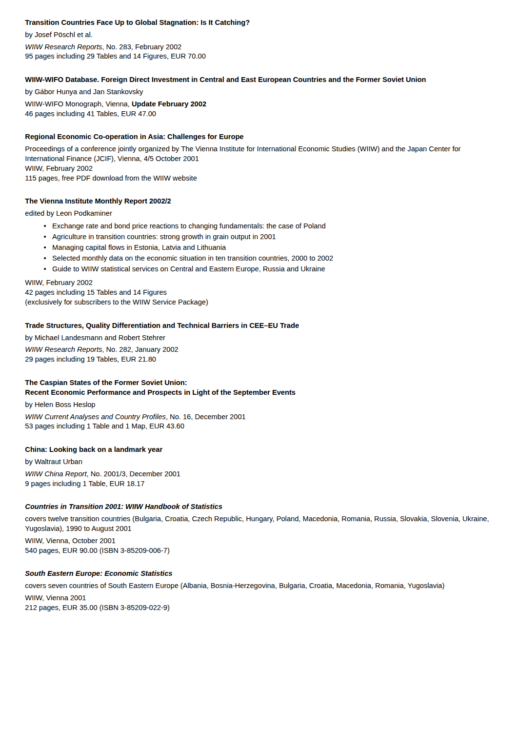Transition Countries Face Up to Global Stagnation: Is It Catching?
by Josef Pöschl et al.
WIIW Research Reports, No. 283, February 2002
95 pages including 29 Tables and 14 Figures, EUR 70.00
WIIW-WIFO Database. Foreign Direct Investment in Central and East European Countries and the Former Soviet Union
by Gábor Hunya and Jan Stankovsky
WIIW-WIFO Monograph, Vienna, Update February 2002
46 pages including 41 Tables, EUR 47.00
Regional Economic Co-operation in Asia: Challenges for Europe
Proceedings of a conference jointly organized by The Vienna Institute for International Economic Studies (WIIW) and the Japan Center for International Finance (JCIF), Vienna, 4/5 October 2001
WIIW, February 2002
115 pages, free PDF download from the WIIW website
The Vienna Institute Monthly Report 2002/2
edited by Leon Podkaminer
Exchange rate and bond price reactions to changing fundamentals: the case of Poland
Agriculture in transition countries: strong growth in grain output in 2001
Managing capital flows in Estonia, Latvia and Lithuania
Selected monthly data on the economic situation in ten transition countries, 2000 to 2002
Guide to WIIW statistical services on Central and Eastern Europe, Russia and Ukraine
WIIW, February 2002
42 pages including 15 Tables and 14 Figures
(exclusively for subscribers to the WIIW Service Package)
Trade Structures, Quality Differentiation and Technical Barriers in CEE–EU Trade
by Michael Landesmann and Robert Stehrer
WIIW Research Reports, No. 282, January 2002
29 pages including 19 Tables, EUR 21.80
The Caspian States of the Former Soviet Union:
Recent Economic Performance and Prospects in Light of the September Events
by Helen Boss Heslop
WIIW Current Analyses and Country Profiles, No. 16, December 2001
53 pages including 1 Table and 1 Map, EUR 43.60
China: Looking back on a landmark year
by Waltraut Urban
WIIW China Report, No. 2001/3, December 2001
9 pages including 1 Table, EUR 18.17
Countries in Transition 2001: WIIW Handbook of Statistics
covers twelve transition countries (Bulgaria, Croatia, Czech Republic, Hungary, Poland, Macedonia, Romania, Russia, Slovakia, Slovenia, Ukraine, Yugoslavia), 1990 to August 2001
WIIW, Vienna, October 2001
540 pages, EUR 90.00 (ISBN 3-85209-006-7)
South Eastern Europe: Economic Statistics
covers seven countries of South Eastern Europe (Albania, Bosnia-Herzegovina, Bulgaria, Croatia, Macedonia, Romania, Yugoslavia)
WIIW, Vienna 2001
212 pages, EUR 35.00 (ISBN 3-85209-022-9)